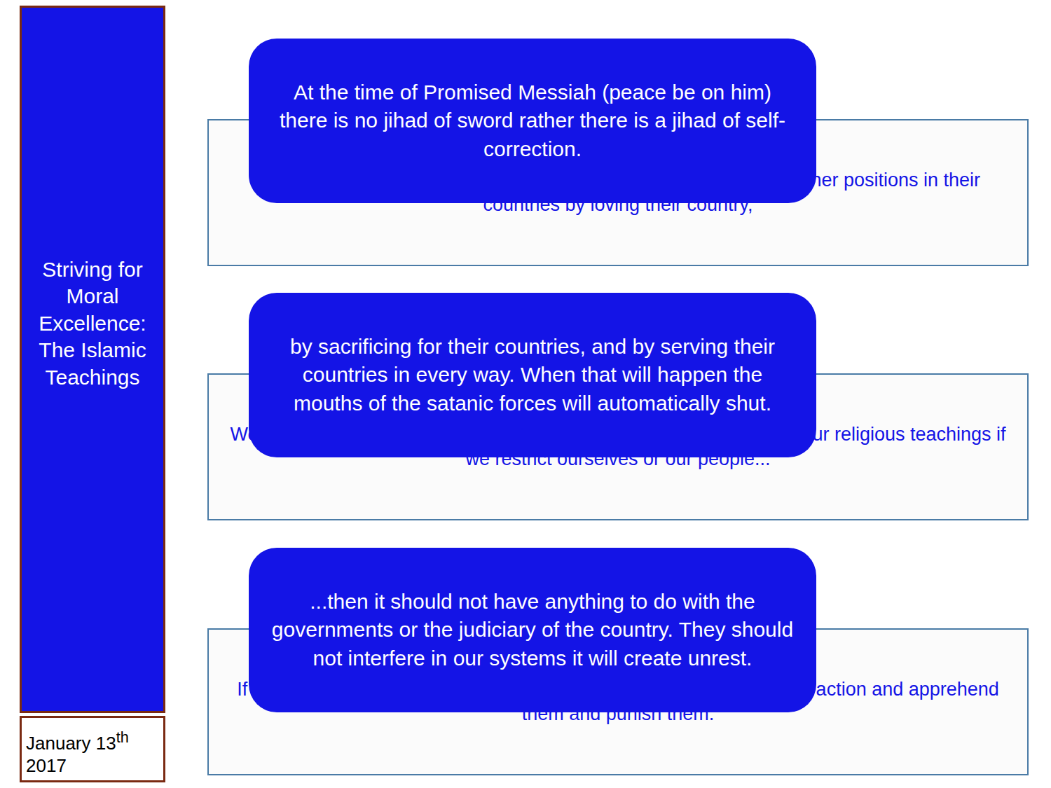Striving for
Moral
Excellence:
The Islamic
Teachings
January 13th
2017
With Ahmadis living all over the world, they should reach to the higher positions in their countries by loving their country,
We have to convince these people and the governments that due to our religious teachings if we restrict ourselves or our people...
If somebody is harming the country... then they have the right to take action and apprehend them and punish them.
At the time of Promised Messiah (peace be on him) there is no jihad of sword rather there is a jihad of self-correction.
by sacrificing for their countries, and by serving their countries in every way. When that will happen the mouths of the satanic forces will automatically shut.
...then it should not have anything to do with the governments or the judiciary of the country. They should not interfere in our systems it will create unrest.